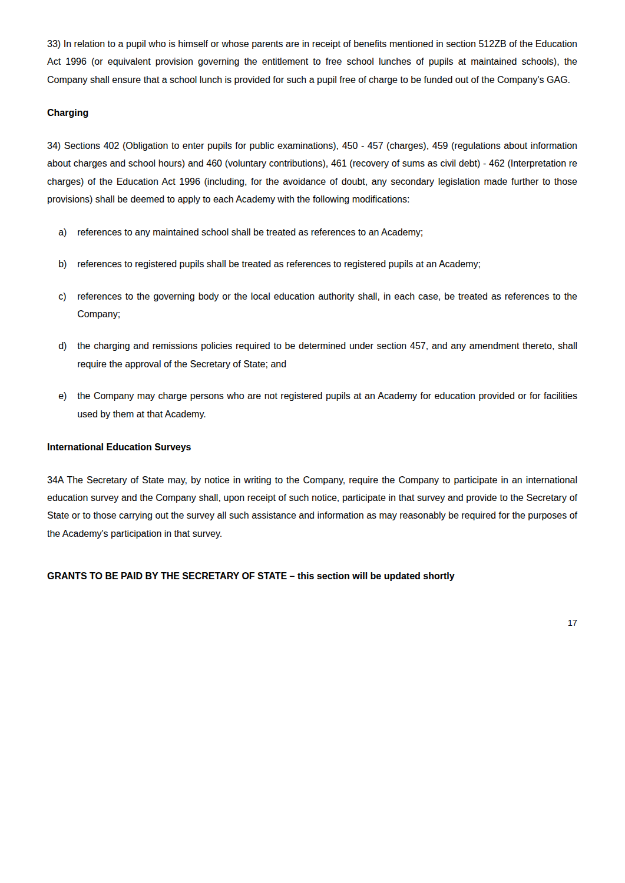33) In relation to a pupil who is himself or whose parents are in receipt of benefits mentioned in section 512ZB of the Education Act 1996 (or equivalent provision governing the entitlement to free school lunches of pupils at maintained schools), the Company shall ensure that a school lunch is provided for such a pupil free of charge to be funded out of the Company's GAG.
Charging
34) Sections 402 (Obligation to enter pupils for public examinations), 450 - 457 (charges), 459 (regulations about information about charges and school hours) and 460 (voluntary contributions), 461 (recovery of sums as civil debt) - 462 (Interpretation re charges) of the Education Act 1996 (including, for the avoidance of doubt, any secondary legislation made further to those provisions) shall be deemed to apply to each Academy with the following modifications:
references to any maintained school shall be treated as references to an Academy;
references to registered pupils shall be treated as references to registered pupils at an Academy;
references to the governing body or the local education authority shall, in each case, be treated as references to the Company;
the charging and remissions policies required to be determined under section 457, and any amendment thereto, shall require the approval of the Secretary of State; and
the Company may charge persons who are not registered pupils at an Academy for education provided or for facilities used by them at that Academy.
International Education Surveys
34A The Secretary of State may, by notice in writing to the Company, require the Company to participate in an international education survey and the Company shall, upon receipt of such notice, participate in that survey and provide to the Secretary of State or to those carrying out the survey all such assistance and information as may reasonably be required for the purposes of the Academy's participation in that survey.
GRANTS TO BE PAID BY THE SECRETARY OF STATE – this section will be updated shortly
17